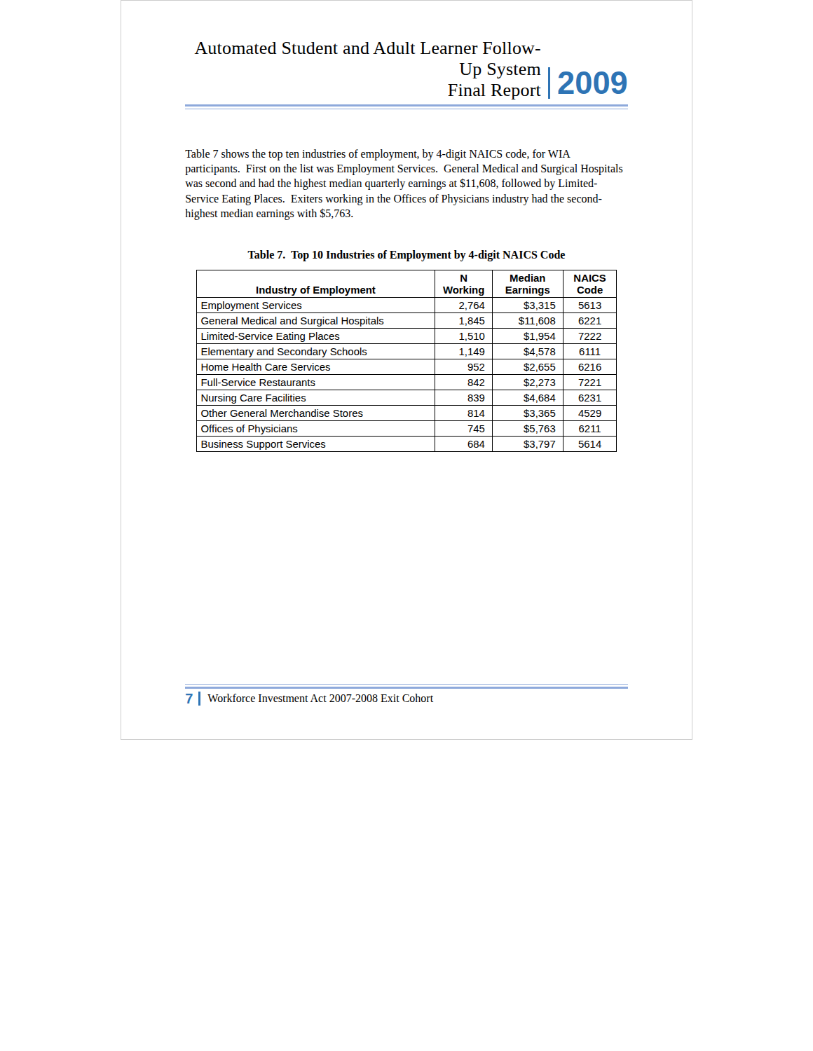Automated Student and Adult Learner Follow-Up System
Final Report
2009
Table 7 shows the top ten industries of employment, by 4-digit NAICS code, for WIA participants. First on the list was Employment Services. General Medical and Surgical Hospitals was second and had the highest median quarterly earnings at $11,608, followed by Limited-Service Eating Places. Exiters working in the Offices of Physicians industry had the second-highest median earnings with $5,763.
Table 7. Top 10 Industries of Employment by 4-digit NAICS Code
| Industry of Employment | N Working | Median Earnings | NAICS Code |
| --- | --- | --- | --- |
| Employment Services | 2,764 | $3,315 | 5613 |
| General Medical and Surgical Hospitals | 1,845 | $11,608 | 6221 |
| Limited-Service Eating Places | 1,510 | $1,954 | 7222 |
| Elementary and Secondary Schools | 1,149 | $4,578 | 6111 |
| Home Health Care Services | 952 | $2,655 | 6216 |
| Full-Service Restaurants | 842 | $2,273 | 7221 |
| Nursing Care Facilities | 839 | $4,684 | 6231 |
| Other General Merchandise Stores | 814 | $3,365 | 4529 |
| Offices of Physicians | 745 | $5,763 | 6211 |
| Business Support Services | 684 | $3,797 | 5614 |
7 Workforce Investment Act 2007-2008 Exit Cohort